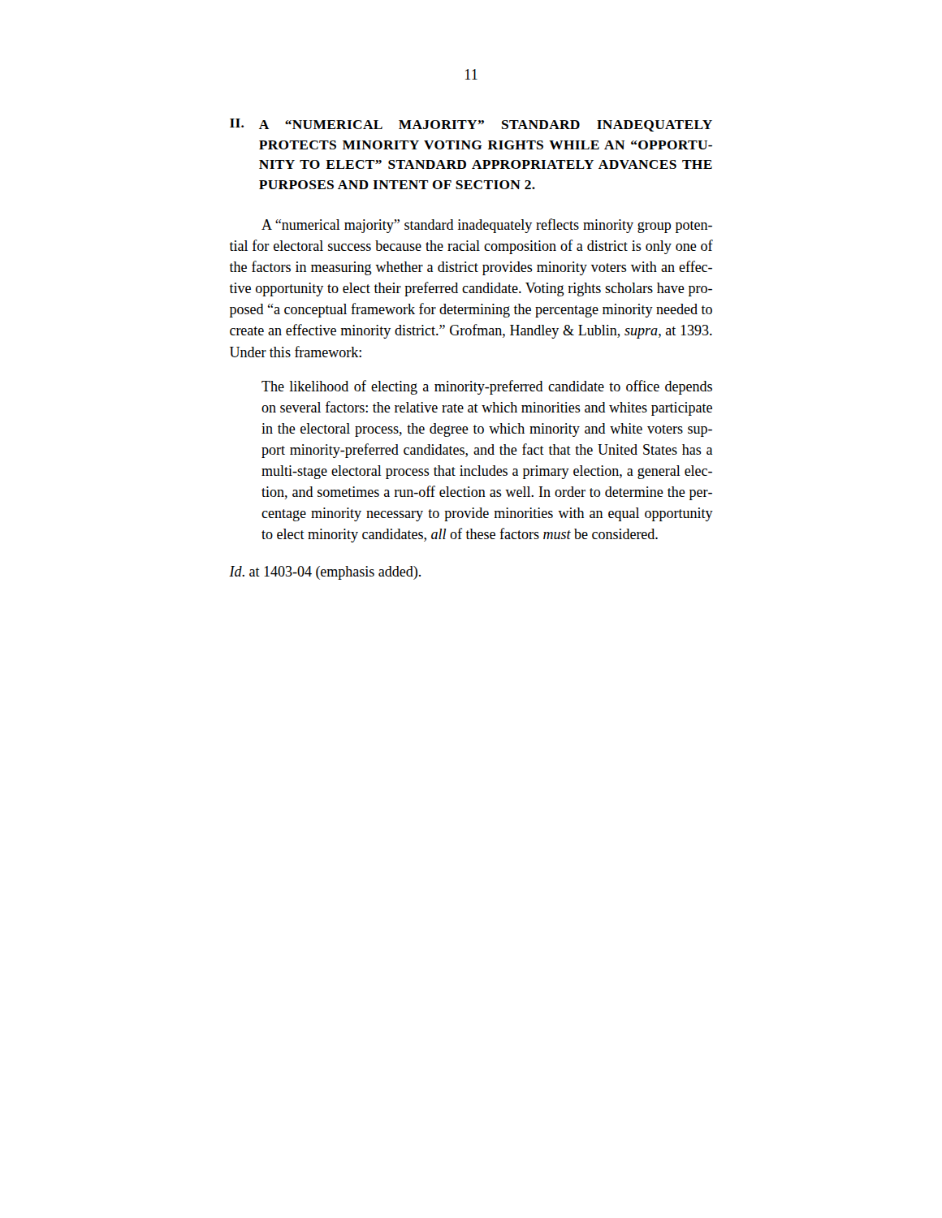11
II. A “NUMERICAL MAJORITY” STANDARD INADEQUATELY PROTECTS MINORITY VOTING RIGHTS WHILE AN “OPPORTU­NITY TO ELECT” STANDARD APPRO­PRIATELY ADVANCES THE PURPOSES AND INTENT OF SECTION 2.
A “numerical majority” standard inadequately reflects minority group potential for electoral success because the racial composition of a district is only one of the factors in measuring whether a district pro­vides minority voters with an effective opportunity to elect their preferred candidate. Voting rights scholars have proposed “a conceptual framework for determin­ing the percentage minority needed to create an effective minority district.” Grofman, Handley & Lublin, supra, at 1393. Under this framework:
The likelihood of electing a minority-preferred candidate to office depends on sev­eral factors: the relative rate at which mi­norities and whites participate in the electoral process, the degree to which minor­ity and white voters support minority-preferred candidates, and the fact that the United States has a multi-stage electoral process that includes a primary election, a general election, and sometimes a run-off election as well. In order to determine the percentage minority necessary to provide minorities with an equal opportunity to elect minority candidates, all of these factors must be considered.
Id. at 1403-04 (emphasis added).